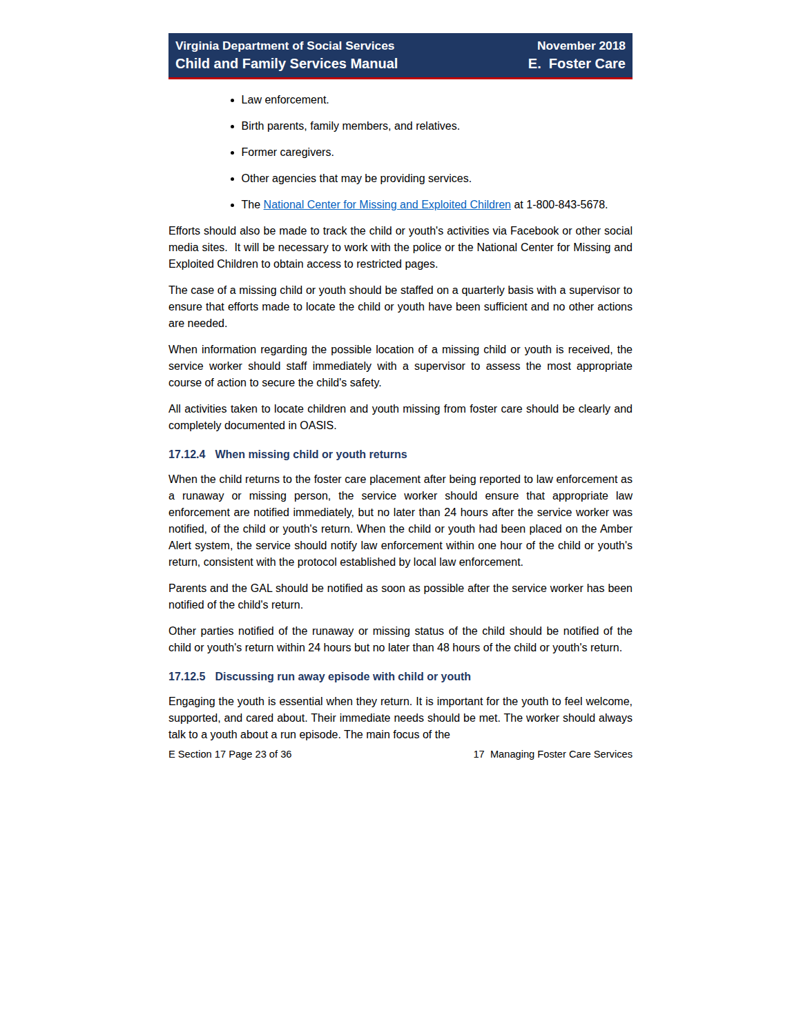Virginia Department of Social Services
Child and Family Services Manual
November 2018
E. Foster Care
Law enforcement.
Birth parents, family members, and relatives.
Former caregivers.
Other agencies that may be providing services.
The National Center for Missing and Exploited Children at 1-800-843-5678.
Efforts should also be made to track the child or youth's activities via Facebook or other social media sites. It will be necessary to work with the police or the National Center for Missing and Exploited Children to obtain access to restricted pages.
The case of a missing child or youth should be staffed on a quarterly basis with a supervisor to ensure that efforts made to locate the child or youth have been sufficient and no other actions are needed.
When information regarding the possible location of a missing child or youth is received, the service worker should staff immediately with a supervisor to assess the most appropriate course of action to secure the child's safety.
All activities taken to locate children and youth missing from foster care should be clearly and completely documented in OASIS.
17.12.4 When missing child or youth returns
When the child returns to the foster care placement after being reported to law enforcement as a runaway or missing person, the service worker should ensure that appropriate law enforcement are notified immediately, but no later than 24 hours after the service worker was notified, of the child or youth's return. When the child or youth had been placed on the Amber Alert system, the service should notify law enforcement within one hour of the child or youth's return, consistent with the protocol established by local law enforcement.
Parents and the GAL should be notified as soon as possible after the service worker has been notified of the child's return.
Other parties notified of the runaway or missing status of the child should be notified of the child or youth's return within 24 hours but no later than 48 hours of the child or youth's return.
17.12.5 Discussing run away episode with child or youth
Engaging the youth is essential when they return. It is important for the youth to feel welcome, supported, and cared about. Their immediate needs should be met. The worker should always talk to a youth about a run episode. The main focus of the
E Section 17 Page 23 of 36
17 Managing Foster Care Services